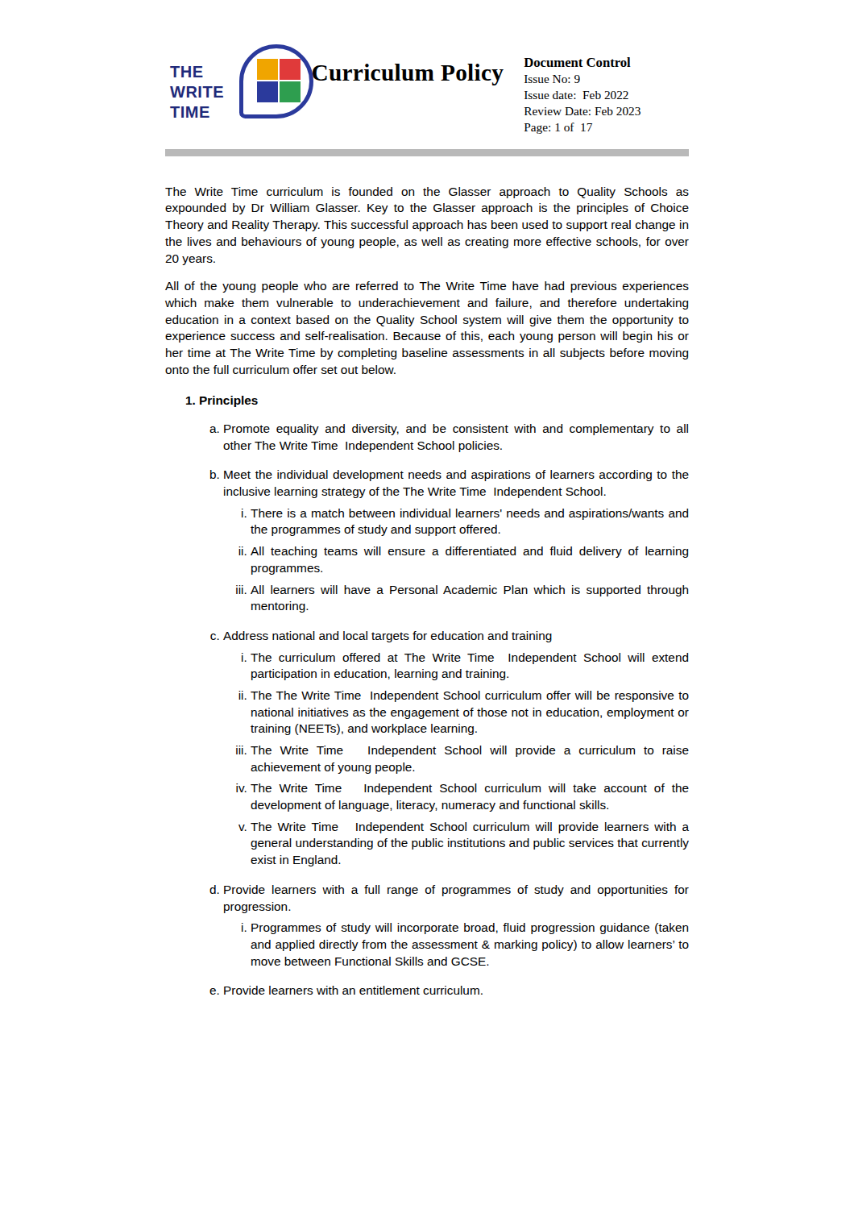THE
WRITE
TIME
Curriculum Policy
Document Control
Issue No: 9
Issue date: Feb 2022
Review Date: Feb 2023
Page: 1 of 17
The Write Time curriculum is founded on the Glasser approach to Quality Schools as expounded by Dr William Glasser. Key to the Glasser approach is the principles of Choice Theory and Reality Therapy. This successful approach has been used to support real change in the lives and behaviours of young people, as well as creating more effective schools, for over 20 years.
All of the young people who are referred to The Write Time have had previous experiences which make them vulnerable to underachievement and failure, and therefore undertaking education in a context based on the Quality School system will give them the opportunity to experience success and self-realisation. Because of this, each young person will begin his or her time at The Write Time by completing baseline assessments in all subjects before moving onto the full curriculum offer set out below.
Principles
Promote equality and diversity, and be consistent with and complementary to all other The Write Time Independent School policies.
Meet the individual development needs and aspirations of learners according to the inclusive learning strategy of the The Write Time Independent School.
There is a match between individual learners' needs and aspirations/wants and the programmes of study and support offered.
All teaching teams will ensure a differentiated and fluid delivery of learning programmes.
All learners will have a Personal Academic Plan which is supported through mentoring.
Address national and local targets for education and training
The curriculum offered at The Write Time Independent School will extend participation in education, learning and training.
The The Write Time Independent School curriculum offer will be responsive to national initiatives as the engagement of those not in education, employment or training (NEETs), and workplace learning.
The Write Time Independent School will provide a curriculum to raise achievement of young people.
The Write Time Independent School curriculum will take account of the development of language, literacy, numeracy and functional skills.
The Write Time Independent School curriculum will provide learners with a general understanding of the public institutions and public services that currently exist in England.
Provide learners with a full range of programmes of study and opportunities for progression.
Programmes of study will incorporate broad, fluid progression guidance (taken and applied directly from the assessment & marking policy) to allow learners’ to move between Functional Skills and GCSE.
Provide learners with an entitlement curriculum.